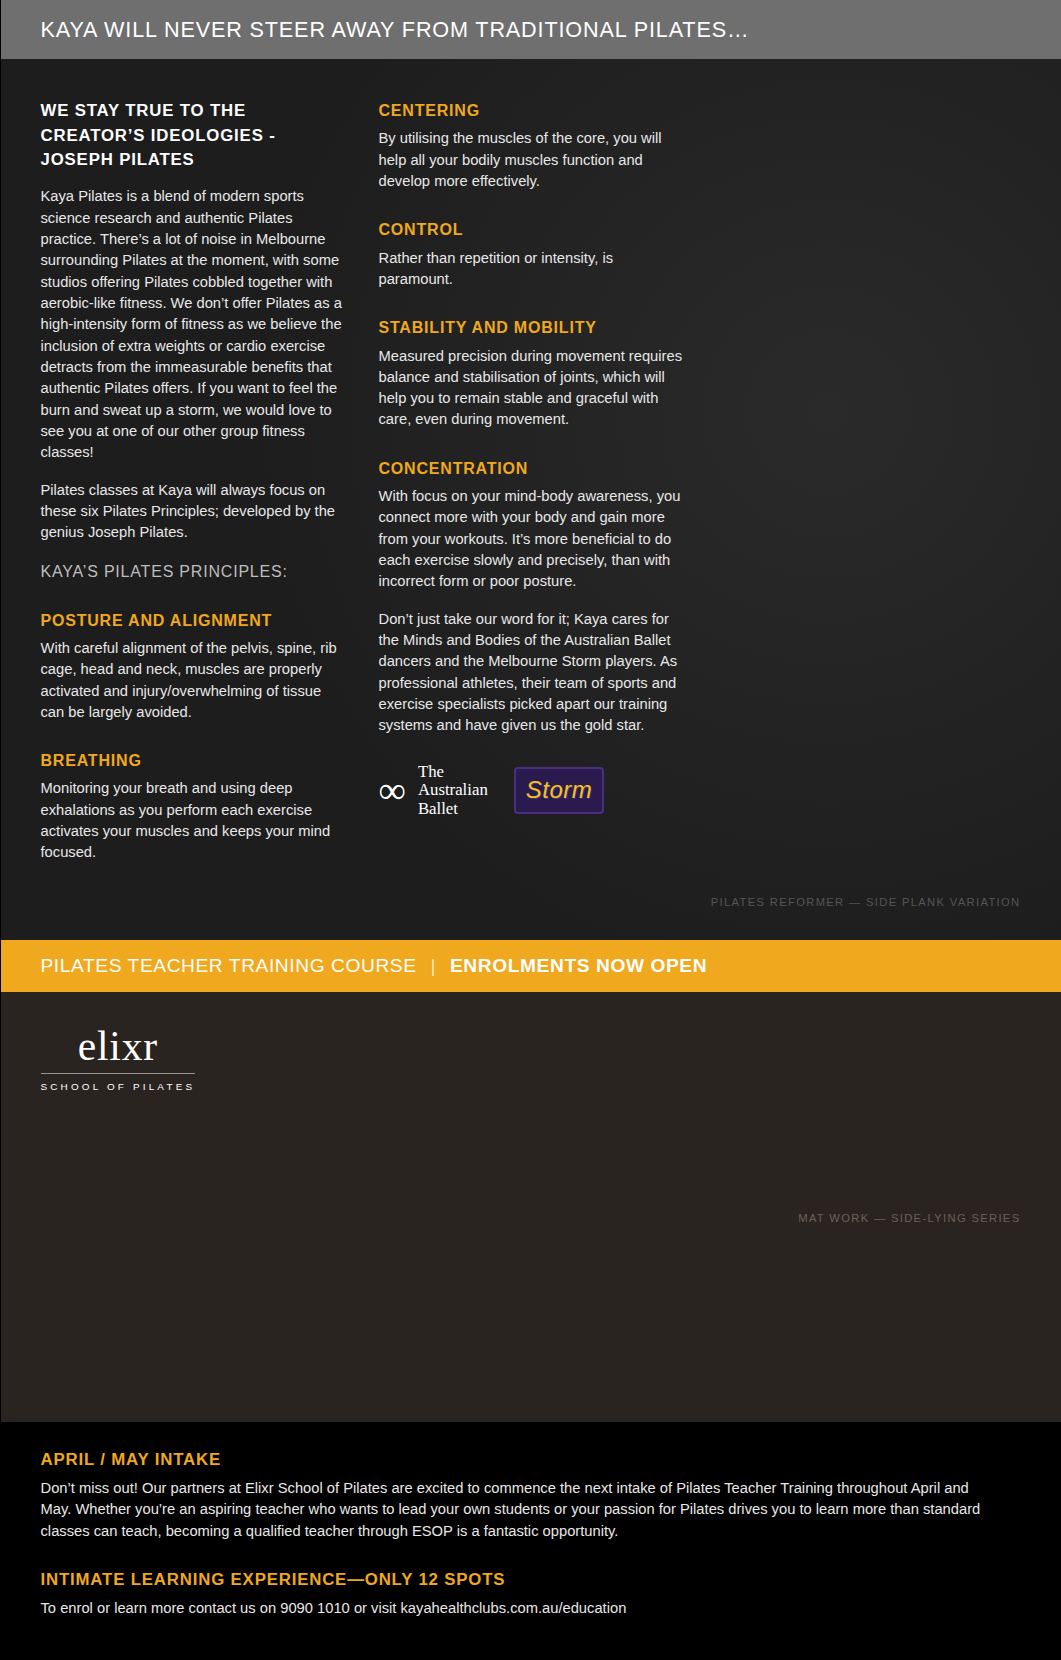Kaya will never steer away from traditional Pilates…
We stay true to the creator’s ideologies -
Joseph Pilates
Kaya Pilates is a blend of modern sports science research and authentic Pilates practice. There’s a lot of noise in Melbourne surrounding Pilates at the moment, with some studios offering Pilates cobbled together with aerobic-like fitness. We don’t offer Pilates as a high-intensity form of fitness as we believe the inclusion of extra weights or cardio exercise detracts from the immeasurable benefits that authentic Pilates offers. If you want to feel the burn and sweat up a storm, we would love to see you at one of our other group fitness classes!
Pilates classes at Kaya will always focus on these six Pilates Principles; developed by the genius Joseph Pilates.
Kaya’s Pilates Principles:
Posture and Alignment
With careful alignment of the pelvis, spine, rib cage, head and neck, muscles are properly activated and injury/overwhelming of tissue can be largely avoided.
Breathing
Monitoring your breath and using deep exhalations as you perform each exercise activates your muscles and keeps your mind focused.
Centering
By utilising the muscles of the core, you will help all your bodily muscles function and develop more effectively.
Control
Rather than repetition or intensity, is paramount.
Stability and Mobility
Measured precision during movement requires balance and stabilisation of joints, which will help you to remain stable and graceful with care, even during movement.
Concentration
With focus on your mind-body awareness, you connect more with your body and gain more from your workouts. It’s more beneficial to do each exercise slowly and precisely, than with incorrect form or poor posture.
Don’t just take our word for it; Kaya cares for the Minds and Bodies of the Australian Ballet dancers and the Melbourne Storm players. As professional athletes, their team of sports and exercise specialists picked apart our training systems and have given us the gold star.
∞ The
Australian
Ballet
Storm
Pilates reformer — side plank variation
Pilates Teacher Training Course | Enrolments now open
elixr School of Pilates
Mat work — side-lying series
April / May Intake
Don’t miss out! Our partners at Elixr School of Pilates are excited to commence the next intake of Pilates Teacher Training throughout April and May. Whether you’re an aspiring teacher who wants to lead your own students or your passion for Pilates drives you to learn more than standard classes can teach, becoming a qualified teacher through ESOP is a fantastic opportunity.
Intimate Learning Experience—Only 12 Spots
To enrol or learn more contact us on 9090 1010 or visit kayahealthclubs.com.au/education